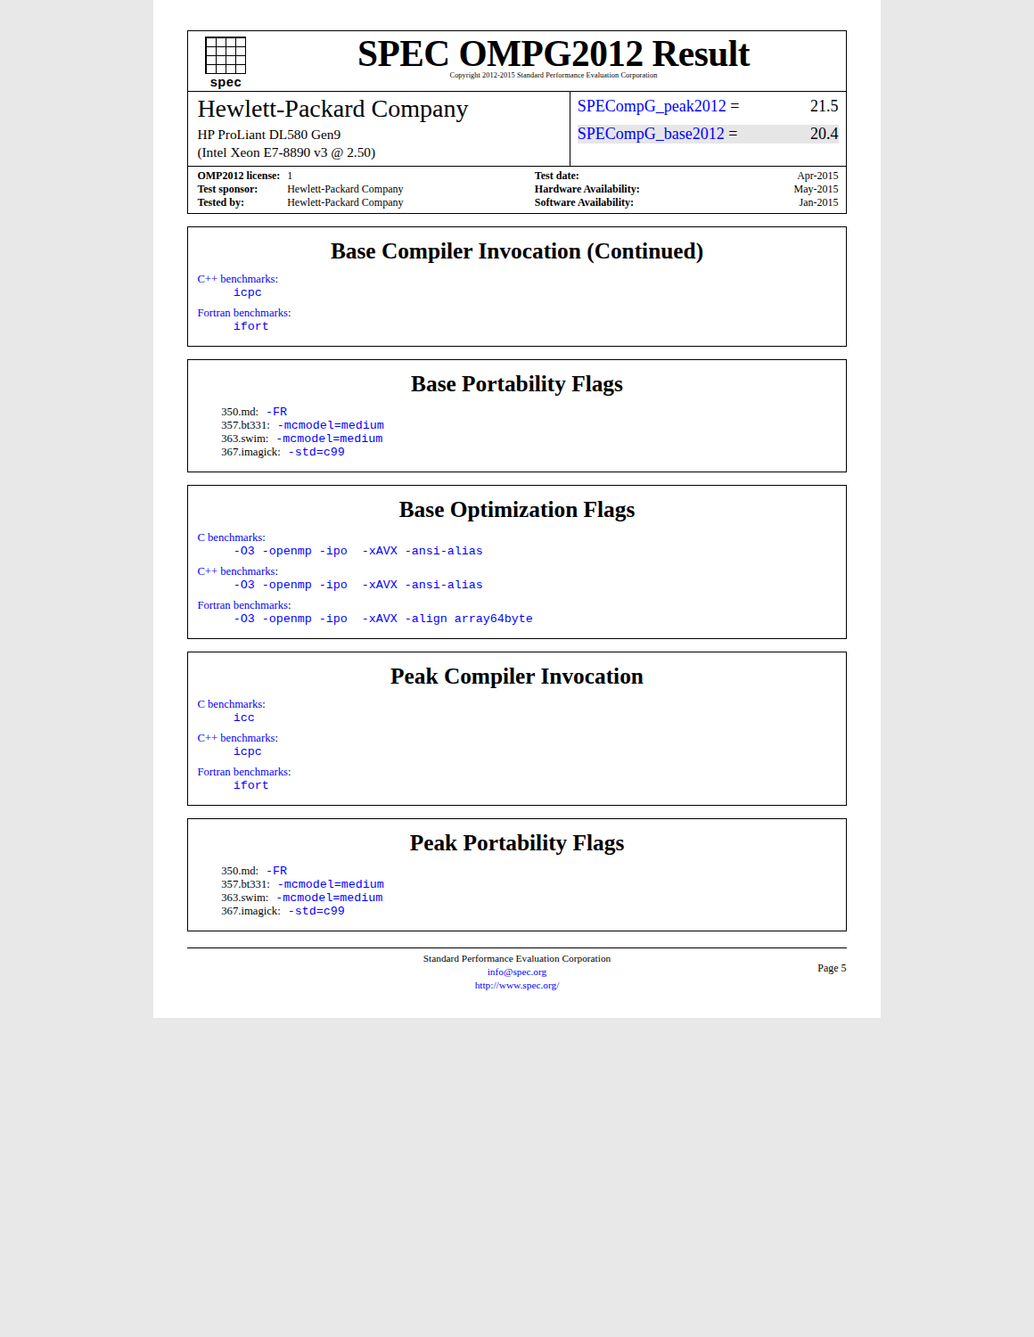spec
SPEC OMPG2012 Result
Copyright 2012-2015 Standard Performance Evaluation Corporation
Hewlett-Packard Company
HP ProLiant DL580 Gen9
(Intel Xeon E7-8890 v3 @ 2.50)
SPECompG_peak2012 = 21.5
SPECompG_base2012 = 20.4
OMP2012 license: 1
Test sponsor: Hewlett-Packard Company
Tested by: Hewlett-Packard Company
Test date: Apr-2015
Hardware Availability: May-2015
Software Availability: Jan-2015
Base Compiler Invocation (Continued)
C++ benchmarks:
icpc
Fortran benchmarks:
ifort
Base Portability Flags
350.md: -FR
357.bt331: -mcmodel=medium
363.swim: -mcmodel=medium
367.imagick: -std=c99
Base Optimization Flags
C benchmarks:
-O3 -openmp -ipo -xAVX -ansi-alias
C++ benchmarks:
-O3 -openmp -ipo -xAVX -ansi-alias
Fortran benchmarks:
-O3 -openmp -ipo -xAVX -align array64byte
Peak Compiler Invocation
C benchmarks:
icc
C++ benchmarks:
icpc
Fortran benchmarks:
ifort
Peak Portability Flags
350.md: -FR
357.bt331: -mcmodel=medium
363.swim: -mcmodel=medium
367.imagick: -std=c99
Standard Performance Evaluation Corporation
info@spec.org
http://www.spec.org/
Page 5